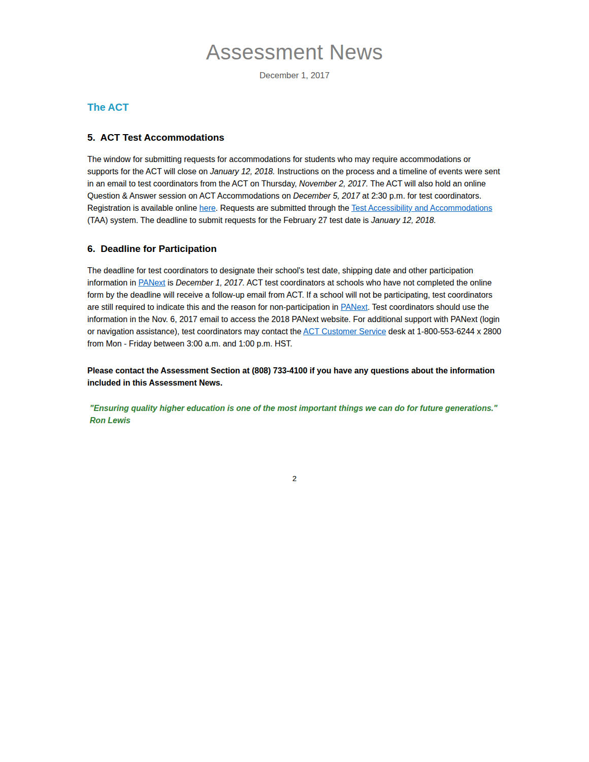Assessment News
December 1, 2017
The ACT
5. ACT Test Accommodations
The window for submitting requests for accommodations for students who may require accommodations or supports for the ACT will close on January 12, 2018. Instructions on the process and a timeline of events were sent in an email to test coordinators from the ACT on Thursday, November 2, 2017. The ACT will also hold an online Question & Answer session on ACT Accommodations on December 5, 2017 at 2:30 p.m. for test coordinators. Registration is available online here. Requests are submitted through the Test Accessibility and Accommodations (TAA) system. The deadline to submit requests for the February 27 test date is January 12, 2018.
6. Deadline for Participation
The deadline for test coordinators to designate their school's test date, shipping date and other participation information in PANext is December 1, 2017. ACT test coordinators at schools who have not completed the online form by the deadline will receive a follow-up email from ACT. If a school will not be participating, test coordinators are still required to indicate this and the reason for non-participation in PANext. Test coordinators should use the information in the Nov. 6, 2017 email to access the 2018 PANext website. For additional support with PANext (login or navigation assistance), test coordinators may contact the ACT Customer Service desk at 1-800-553-6244 x 2800 from Mon - Friday between 3:00 a.m. and 1:00 p.m. HST.
Please contact the Assessment Section at (808) 733-4100 if you have any questions about the information included in this Assessment News.
"Ensuring quality higher education is one of the most important things we can do for future generations." Ron Lewis
2